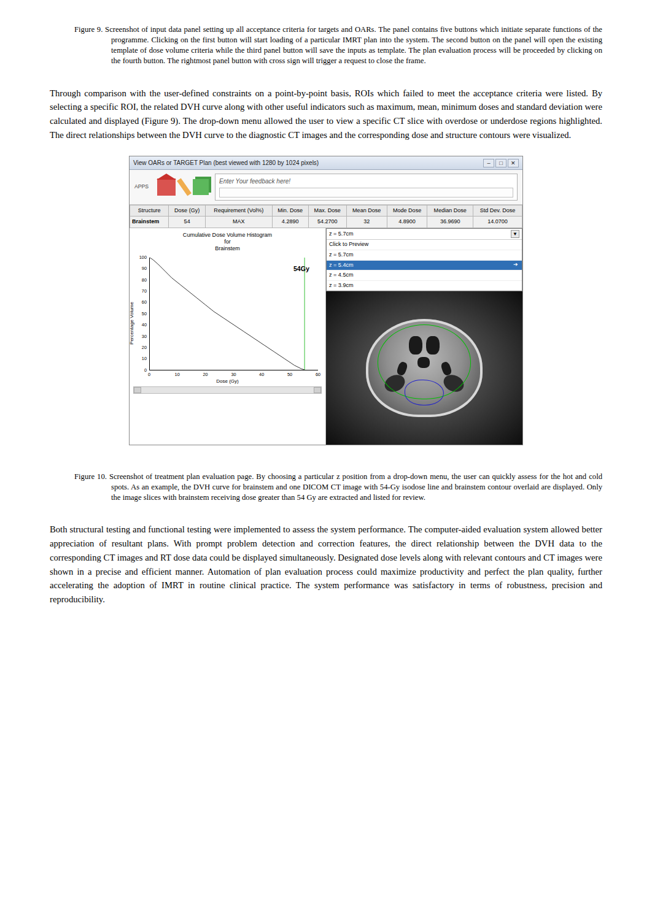Figure 9. Screenshot of input data panel setting up all acceptance criteria for targets and OARs. The panel contains five buttons which initiate separate functions of the programme. Clicking on the first button will start loading of a particular IMRT plan into the system. The second button on the panel will open the existing template of dose volume criteria while the third panel button will save the inputs as template. The plan evaluation process will be proceeded by clicking on the fourth button. The rightmost panel button with cross sign will trigger a request to close the frame.
Through comparison with the user-defined constraints on a point-by-point basis, ROIs which failed to meet the acceptance criteria were listed. By selecting a specific ROI, the related DVH curve along with other useful indicators such as maximum, mean, minimum doses and standard deviation were calculated and displayed (Figure 9). The drop-down menu allowed the user to view a specific CT slice with overdose or underdose regions highlighted. The direct relationships between the DVH curve to the diagnostic CT images and the corresponding dose and structure contours were visualized.
View OARs or TARGET Plan (best viewed with 1280 by 1024 pixels) –□✕
APPS
Enter Your feedback here!
| Structure | Dose (Gy) | Requirement (Vol%) | Min. Dose | Max. Dose | Mean Dose | Mode Dose | Median Dose | Std Dev. Dose |
| --- | --- | --- | --- | --- | --- | --- | --- | --- |
| Brainstem | 54 | MAX | 4.2890 | 54.2700 | 32 | 4.8900 | 36.9690 | 14.0700 |
Cumulative Dose Volume Histogram
for
Brainstem
Percentage Volume
100
90
80
70
60
50
40
30
20
10
0
54Gy
0
10
20
30
40
50
60
Dose (Gy)
z = 5.7cm ▼
Click to Preview
z = 5.7cm
z = 5.4cm➔
z = 4.5cm
z = 3.9cm
Figure 10. Screenshot of treatment plan evaluation page. By choosing a particular z position from a drop-down menu, the user can quickly assess for the hot and cold spots. As an example, the DVH curve for brainstem and one DICOM CT image with 54-Gy isodose line and brainstem contour overlaid are displayed. Only the image slices with brainstem receiving dose greater than 54 Gy are extracted and listed for review.
Both structural testing and functional testing were implemented to assess the system performance. The computer-aided evaluation system allowed better appreciation of resultant plans. With prompt problem detection and correction features, the direct relationship between the DVH data to the corresponding CT images and RT dose data could be displayed simultaneously. Designated dose levels along with relevant contours and CT images were shown in a precise and efficient manner. Automation of plan evaluation process could maximize productivity and perfect the plan quality, further accelerating the adoption of IMRT in routine clinical practice. The system performance was satisfactory in terms of robustness, precision and reproducibility.